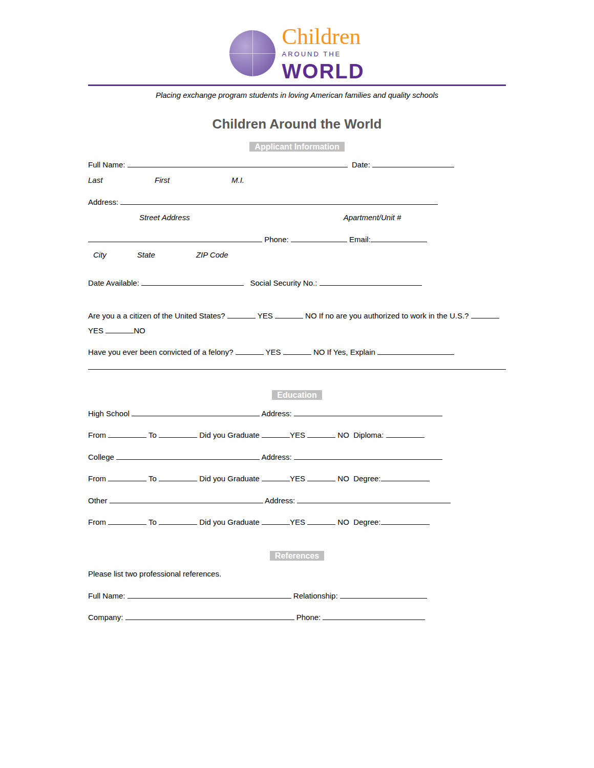Children
AROUND THE
WORLD
Placing exchange program students in loving American families and quality schools
Children Around the World
Applicant Information
Full Name: Date:
Last First M.I.
Address:
Street Address Apartment/Unit #
Phone: Email:
City State ZIP Code
Date Available: Social Security No.:
Are you a a citizen of the United States? YES NO If no are you authorized to work in the U.S.? YES NO
Have you ever been convicted of a felony? YES NO If Yes, Explain
Education
High School Address:
From To Did you Graduate YES NO Diploma:
College Address:
From To Did you Graduate YES NO Degree:
Other Address:
From To Did you Graduate YES NO Degree:
References
Please list two professional references.
Full Name: Relationship:
Company: Phone: